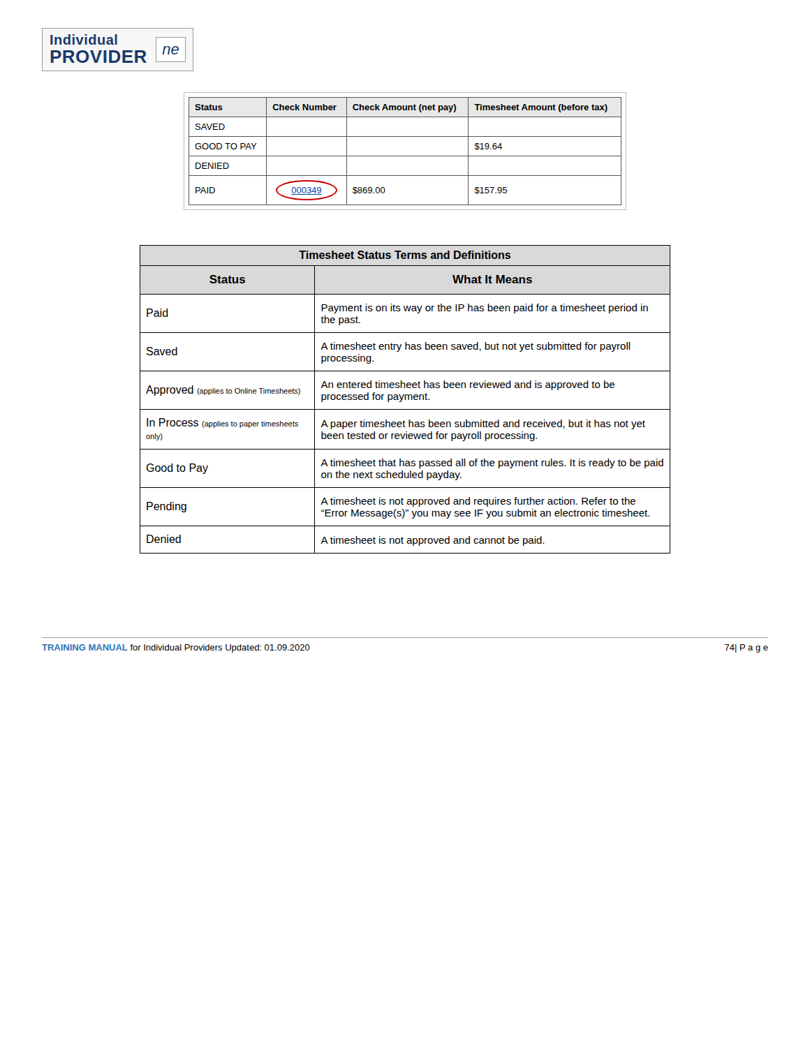Individual
PROVIDER ne
| Status | Check Number | Check Amount (net pay) | Timesheet Amount (before tax) |
| --- | --- | --- | --- |
| SAVED | | | |
| GOOD TO PAY | | | $19.64 |
| DENIED | | | |
| PAID | 000349 | $869.00 | $157.95 |
Timesheet Status Terms and Definitions
| Status | What It Means |
| --- | --- |
| Paid | Payment is on its way or the IP has been paid for a timesheet period in the past. |
| Saved | A timesheet entry has been saved, but not yet submitted for payroll processing. |
| Approved (applies to Online Timesheets) | An entered timesheet has been reviewed and is approved to be processed for payment. |
| In Process (applies to paper timesheets only) | A paper timesheet has been submitted and received, but it has not yet been tested or reviewed for payroll processing. |
| Good to Pay | A timesheet that has passed all of the payment rules. It is ready to be paid on the next scheduled payday. |
| Pending | A timesheet is not approved and requires further action. Refer to the “Error Message(s)” you may see IF you submit an electronic timesheet. |
| Denied | A timesheet is not approved and cannot be paid. |
TRAINING MANUAL for Individual Providers Updated: 01.09.2020
74| P a g e